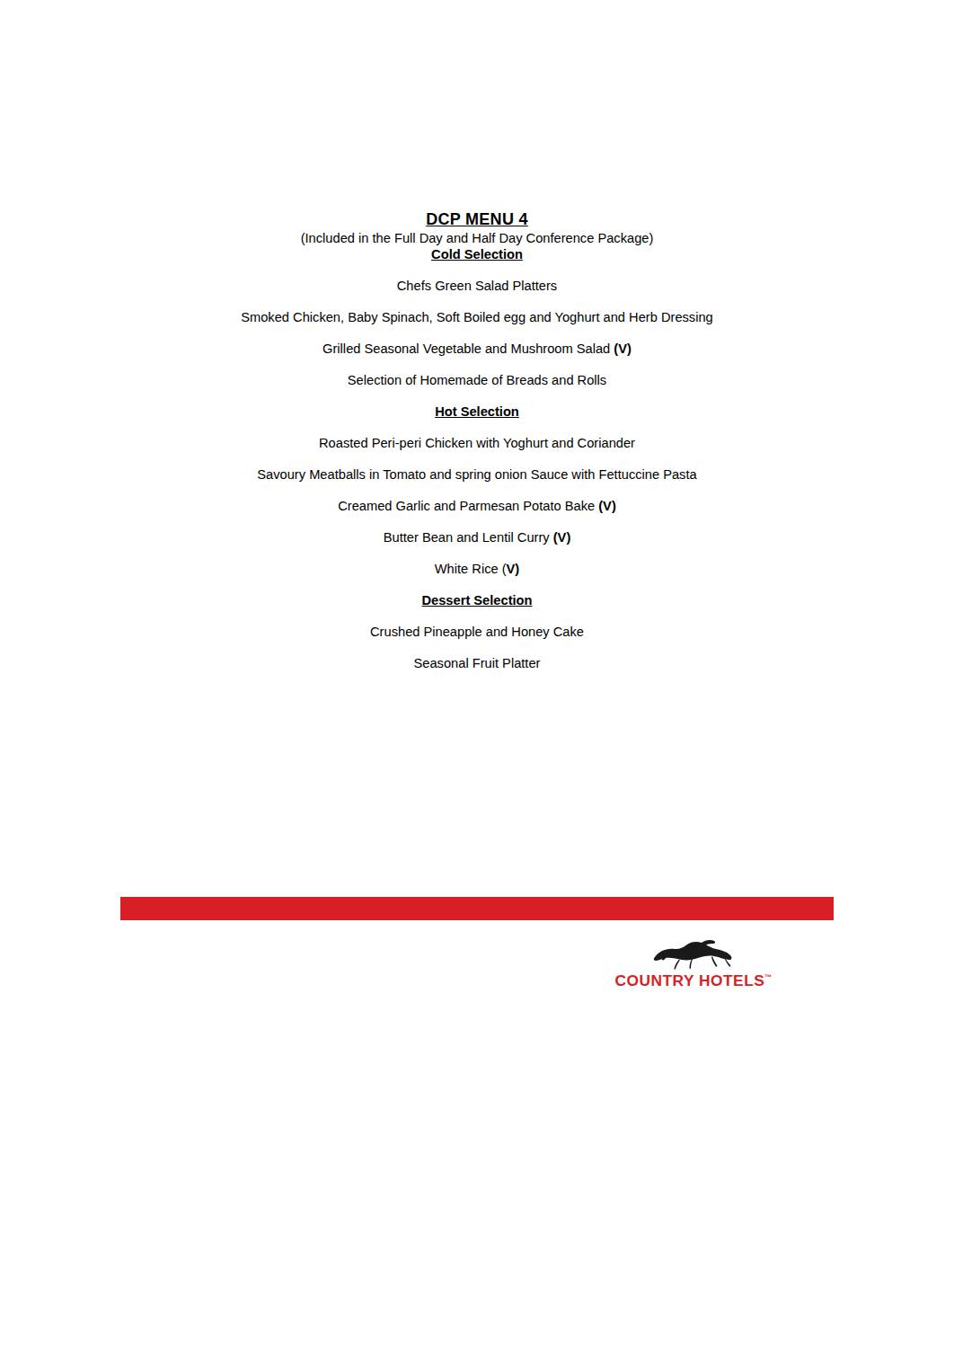DCP MENU 4
(Included in the Full Day and Half Day Conference Package)
Cold Selection
Chefs Green Salad Platters
Smoked Chicken, Baby Spinach, Soft Boiled egg and Yoghurt and Herb Dressing
Grilled Seasonal Vegetable and Mushroom Salad (V)
Selection of Homemade of Breads and Rolls
Hot Selection
Roasted Peri-peri Chicken with Yoghurt and Coriander
Savoury Meatballs in Tomato and spring onion Sauce with Fettuccine Pasta
Creamed Garlic and Parmesan Potato Bake (V)
Butter Bean and Lentil Curry (V)
White Rice (V)
Dessert Selection
Crushed Pineapple and Honey Cake
Seasonal Fruit Platter
COUNTRY HOTELS™